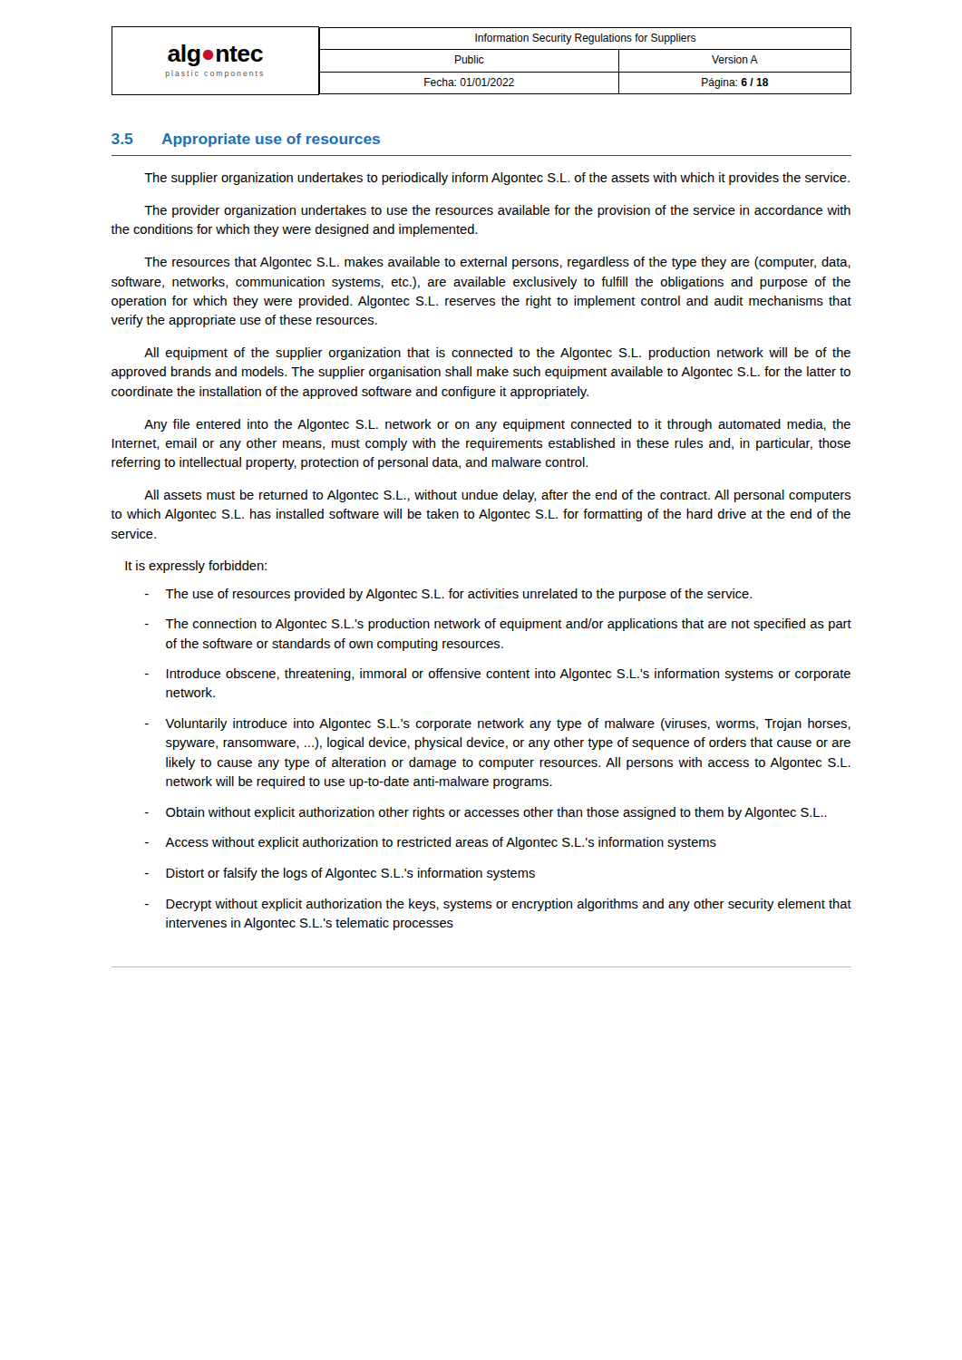alg●ntec
plastic components
| Information Security Regulations for Suppliers |
| Public | Version A |
| Fecha: 01/01/2022 | Página: 6 / 18 |
3.5 Appropriate use of resources
The supplier organization undertakes to periodically inform Algontec S.L. of the assets with which it provides the service.
The provider organization undertakes to use the resources available for the provision of the service in accordance with the conditions for which they were designed and implemented.
The resources that Algontec S.L. makes available to external persons, regardless of the type they are (computer, data, software, networks, communication systems, etc.), are available exclusively to fulfill the obligations and purpose of the operation for which they were provided. Algontec S.L. reserves the right to implement control and audit mechanisms that verify the appropriate use of these resources.
All equipment of the supplier organization that is connected to the Algontec S.L. production network will be of the approved brands and models. The supplier organisation shall make such equipment available to Algontec S.L. for the latter to coordinate the installation of the approved software and configure it appropriately.
Any file entered into the Algontec S.L. network or on any equipment connected to it through automated media, the Internet, email or any other means, must comply with the requirements established in these rules and, in particular, those referring to intellectual property, protection of personal data, and malware control.
All assets must be returned to Algontec S.L., without undue delay, after the end of the contract. All personal computers to which Algontec S.L. has installed software will be taken to Algontec S.L. for formatting of the hard drive at the end of the service.
It is expressly forbidden:
The use of resources provided by Algontec S.L. for activities unrelated to the purpose of the service.
The connection to Algontec S.L.'s production network of equipment and/or applications that are not specified as part of the software or standards of own computing resources.
Introduce obscene, threatening, immoral or offensive content into Algontec S.L.'s information systems or corporate network.
Voluntarily introduce into Algontec S.L.'s corporate network any type of malware (viruses, worms, Trojan horses, spyware, ransomware, ...), logical device, physical device, or any other type of sequence of orders that cause or are likely to cause any type of alteration or damage to computer resources. All persons with access to Algontec S.L. network will be required to use up-to-date anti-malware programs.
Obtain without explicit authorization other rights or accesses other than those assigned to them by Algontec S.L..
Access without explicit authorization to restricted areas of Algontec S.L.'s information systems
Distort or falsify the logs of Algontec S.L.'s information systems
Decrypt without explicit authorization the keys, systems or encryption algorithms and any other security element that intervenes in Algontec S.L.'s telematic processes